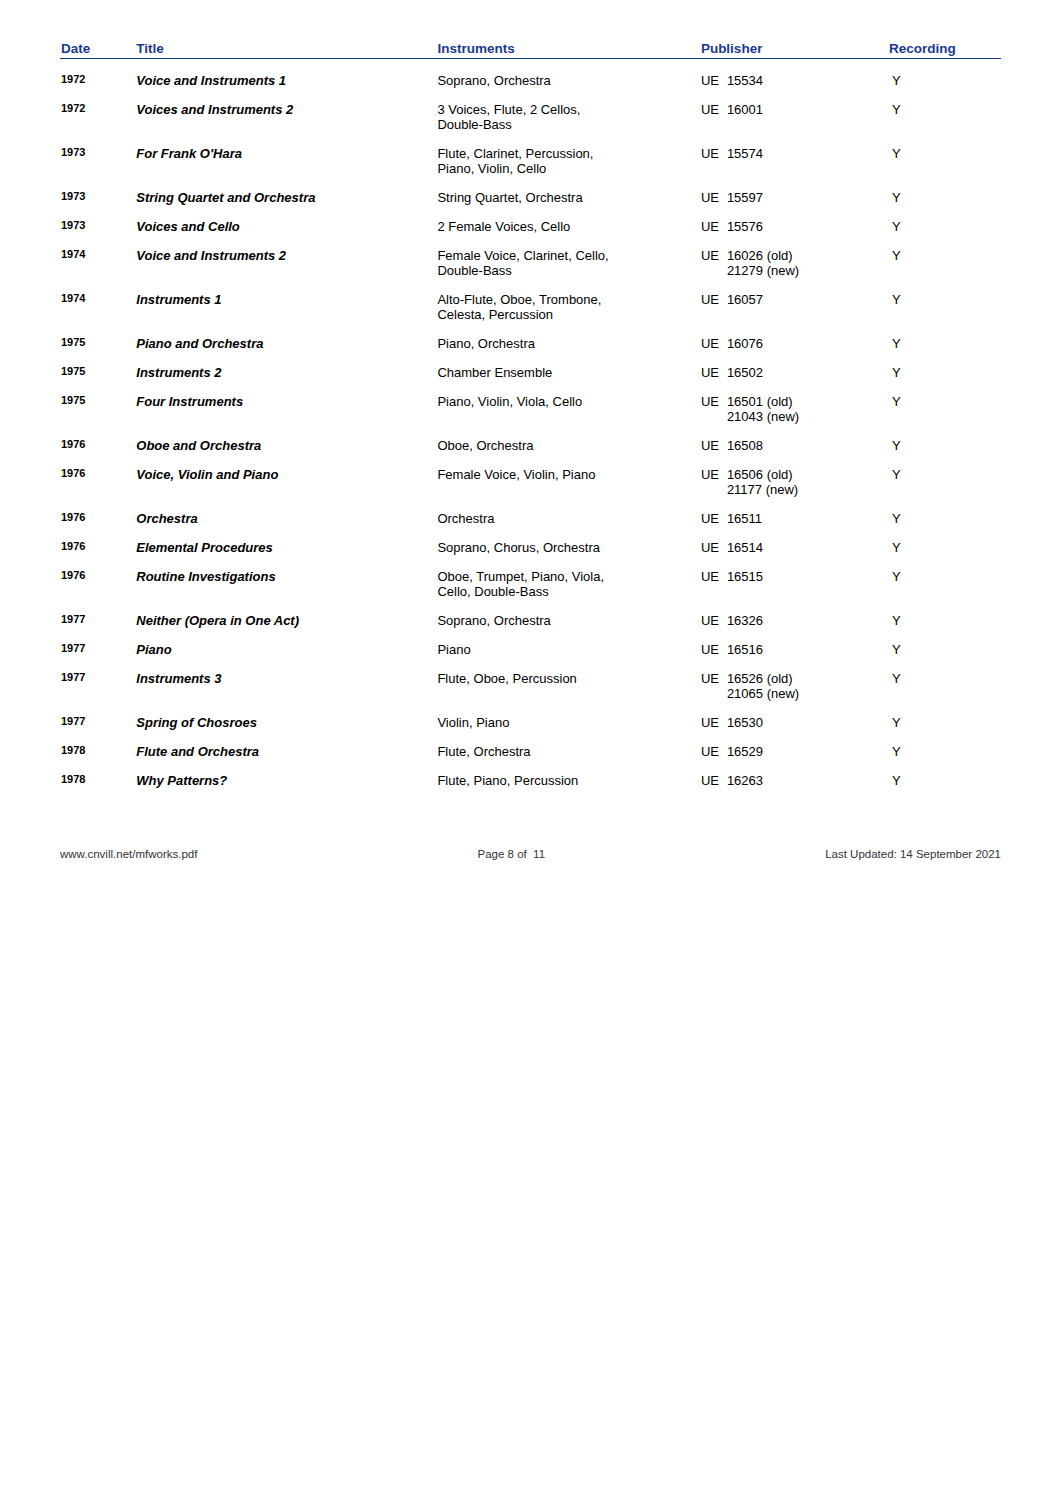| Date | Title | Instruments | Publisher | Recording |
| --- | --- | --- | --- | --- |
| 1972 | Voice and Instruments 1 | Soprano, Orchestra | UE 15534 | Y |
| 1972 | Voices and Instruments 2 | 3 Voices, Flute, 2 Cellos, Double-Bass | UE 16001 | Y |
| 1973 | For Frank O'Hara | Flute, Clarinet, Percussion, Piano, Violin, Cello | UE 15574 | Y |
| 1973 | String Quartet and Orchestra | String Quartet, Orchestra | UE 15597 | Y |
| 1973 | Voices and Cello | 2 Female Voices, Cello | UE 15576 | Y |
| 1974 | Voice and Instruments 2 | Female Voice, Clarinet, Cello, Double-Bass | UE 16026 (old) 21279 (new) | Y |
| 1974 | Instruments 1 | Alto-Flute, Oboe, Trombone, Celesta, Percussion | UE 16057 | Y |
| 1975 | Piano and Orchestra | Piano, Orchestra | UE 16076 | Y |
| 1975 | Instruments 2 | Chamber Ensemble | UE 16502 | Y |
| 1975 | Four Instruments | Piano, Violin, Viola, Cello | UE 16501 (old) 21043 (new) | Y |
| 1976 | Oboe and Orchestra | Oboe, Orchestra | UE 16508 | Y |
| 1976 | Voice, Violin and Piano | Female Voice, Violin, Piano | UE 16506 (old) 21177 (new) | Y |
| 1976 | Orchestra | Orchestra | UE 16511 | Y |
| 1976 | Elemental Procedures | Soprano, Chorus, Orchestra | UE 16514 | Y |
| 1976 | Routine Investigations | Oboe, Trumpet, Piano, Viola, Cello, Double-Bass | UE 16515 | Y |
| 1977 | Neither (Opera in One Act) | Soprano, Orchestra | UE 16326 | Y |
| 1977 | Piano | Piano | UE 16516 | Y |
| 1977 | Instruments 3 | Flute, Oboe, Percussion | UE 16526 (old) 21065 (new) | Y |
| 1977 | Spring of Chosroes | Violin, Piano | UE 16530 | Y |
| 1978 | Flute and Orchestra | Flute, Orchestra | UE 16529 | Y |
| 1978 | Why Patterns? | Flute, Piano, Percussion | UE 16263 | Y |
www.cnvill.net/mfworks.pdf
Page 8 of 11
Last Updated: 14 September 2021